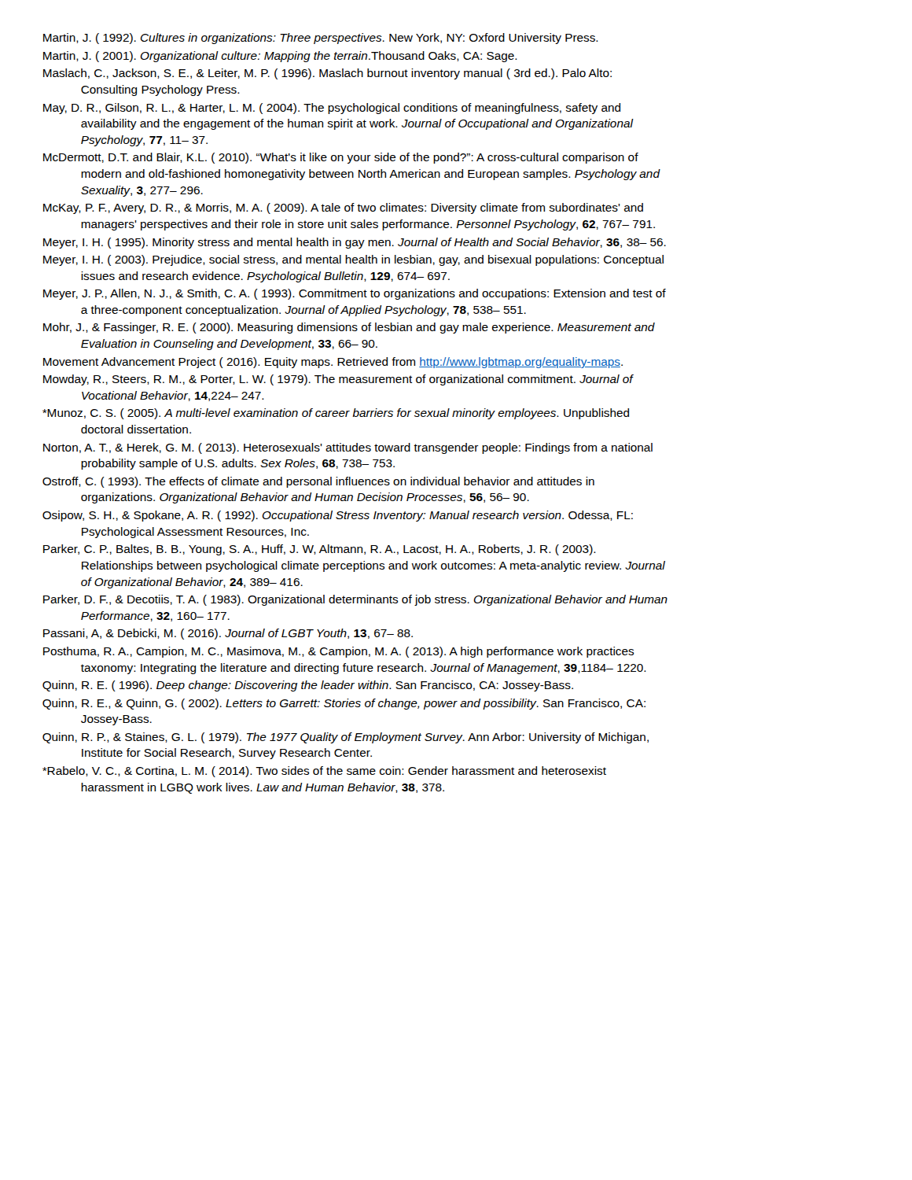Martin, J. ( 1992). Cultures in organizations: Three perspectives. New York, NY: Oxford University Press.
Martin, J. ( 2001). Organizational culture: Mapping the terrain.Thousand Oaks, CA: Sage.
Maslach, C., Jackson, S. E., & Leiter, M. P. ( 1996). Maslach burnout inventory manual ( 3rd ed.). Palo Alto: Consulting Psychology Press.
May, D. R., Gilson, R. L., & Harter, L. M. ( 2004). The psychological conditions of meaningfulness, safety and availability and the engagement of the human spirit at work. Journal of Occupational and Organizational Psychology, 77, 11– 37.
McDermott, D.T. and Blair, K.L. ( 2010). “What's it like on your side of the pond?”: A cross-cultural comparison of modern and old-fashioned homonegativity between North American and European samples. Psychology and Sexuality, 3, 277– 296.
McKay, P. F., Avery, D. R., & Morris, M. A. ( 2009). A tale of two climates: Diversity climate from subordinates' and managers' perspectives and their role in store unit sales performance. Personnel Psychology, 62, 767– 791.
Meyer, I. H. ( 1995). Minority stress and mental health in gay men. Journal of Health and Social Behavior, 36, 38– 56.
Meyer, I. H. ( 2003). Prejudice, social stress, and mental health in lesbian, gay, and bisexual populations: Conceptual issues and research evidence. Psychological Bulletin, 129, 674– 697.
Meyer, J. P., Allen, N. J., & Smith, C. A. ( 1993). Commitment to organizations and occupations: Extension and test of a three-component conceptualization. Journal of Applied Psychology, 78, 538– 551.
Mohr, J., & Fassinger, R. E. ( 2000). Measuring dimensions of lesbian and gay male experience. Measurement and Evaluation in Counseling and Development, 33, 66– 90.
Movement Advancement Project ( 2016). Equity maps. Retrieved from http://www.lgbtmap.org/equality-maps.
Mowday, R., Steers, R. M., & Porter, L. W. ( 1979). The measurement of organizational commitment. Journal of Vocational Behavior, 14,224– 247.
*Munoz, C. S. ( 2005). A multi-level examination of career barriers for sexual minority employees. Unpublished doctoral dissertation.
Norton, A. T., & Herek, G. M. ( 2013). Heterosexuals' attitudes toward transgender people: Findings from a national probability sample of U.S. adults. Sex Roles, 68, 738– 753.
Ostroff, C. ( 1993). The effects of climate and personal influences on individual behavior and attitudes in organizations. Organizational Behavior and Human Decision Processes, 56, 56– 90.
Osipow, S. H., & Spokane, A. R. ( 1992). Occupational Stress Inventory: Manual research version. Odessa, FL: Psychological Assessment Resources, Inc.
Parker, C. P., Baltes, B. B., Young, S. A., Huff, J. W, Altmann, R. A., Lacost, H. A., Roberts, J. R. ( 2003). Relationships between psychological climate perceptions and work outcomes: A meta-analytic review. Journal of Organizational Behavior, 24, 389– 416.
Parker, D. F., & Decotiis, T. A. ( 1983). Organizational determinants of job stress. Organizational Behavior and Human Performance, 32, 160– 177.
Passani, A, & Debicki, M. ( 2016). Journal of LGBT Youth, 13, 67– 88.
Posthuma, R. A., Campion, M. C., Masimova, M., & Campion, M. A. ( 2013). A high performance work practices taxonomy: Integrating the literature and directing future research. Journal of Management, 39,1184– 1220.
Quinn, R. E. ( 1996). Deep change: Discovering the leader within. San Francisco, CA: Jossey-Bass.
Quinn, R. E., & Quinn, G. ( 2002). Letters to Garrett: Stories of change, power and possibility. San Francisco, CA: Jossey-Bass.
Quinn, R. P., & Staines, G. L. ( 1979). The 1977 Quality of Employment Survey. Ann Arbor: University of Michigan, Institute for Social Research, Survey Research Center.
*Rabelo, V. C., & Cortina, L. M. ( 2014). Two sides of the same coin: Gender harassment and heterosexist harassment in LGBQ work lives. Law and Human Behavior, 38, 378.